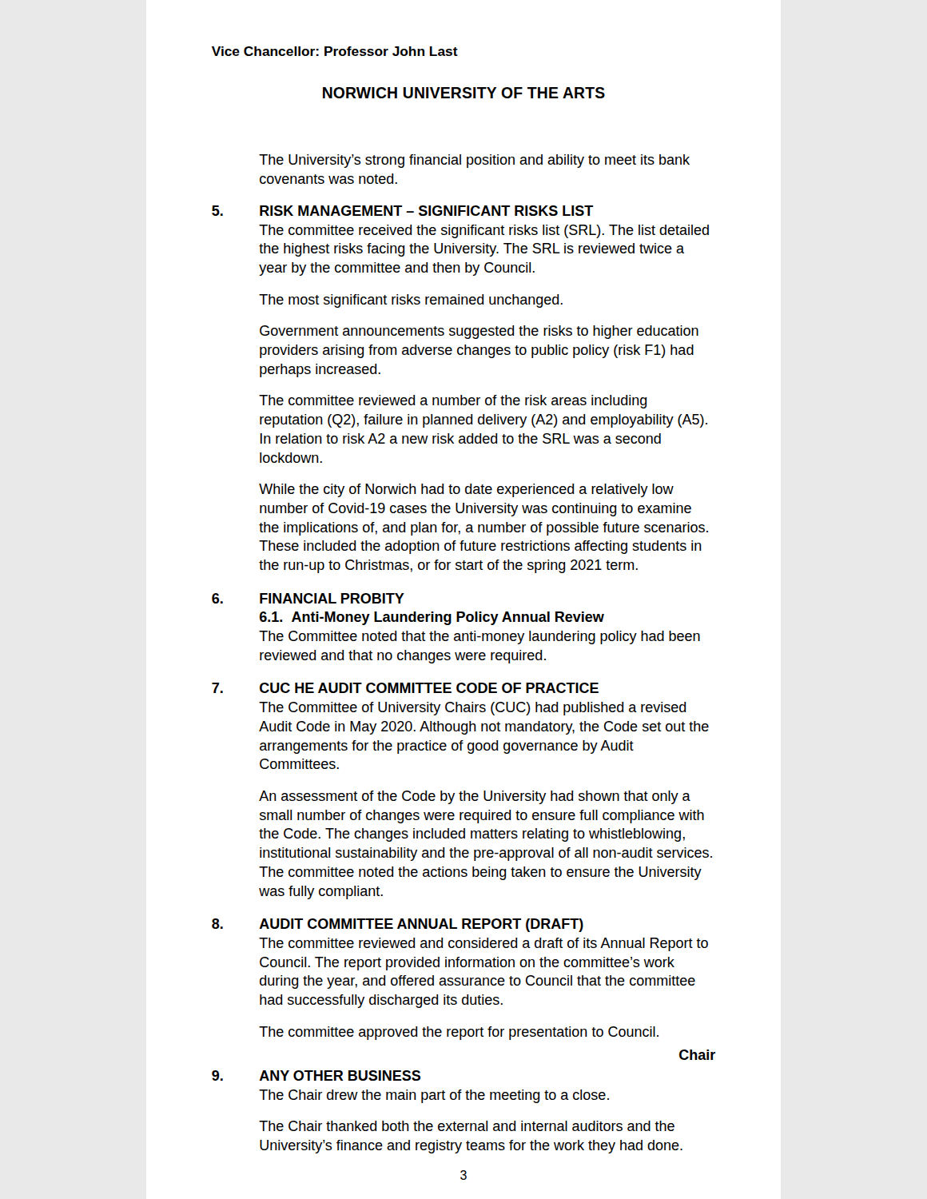Vice Chancellor: Professor John Last
NORWICH UNIVERSITY OF THE ARTS
The University’s strong financial position and ability to meet its bank covenants was noted.
5.
RISK MANAGEMENT – SIGNIFICANT RISKS LIST
The committee received the significant risks list (SRL). The list detailed the highest risks facing the University. The SRL is reviewed twice a year by the committee and then by Council.
The most significant risks remained unchanged.
Government announcements suggested the risks to higher education providers arising from adverse changes to public policy (risk F1) had perhaps increased.
The committee reviewed a number of the risk areas including reputation (Q2), failure in planned delivery (A2) and employability (A5). In relation to risk A2 a new risk added to the SRL was a second lockdown.
While the city of Norwich had to date experienced a relatively low number of Covid-19 cases the University was continuing to examine the implications of, and plan for, a number of possible future scenarios. These included the adoption of future restrictions affecting students in the run-up to Christmas, or for start of the spring 2021 term.
6.
FINANCIAL PROBITY
6.1.
Anti-Money Laundering Policy Annual Review
The Committee noted that the anti-money laundering policy had been reviewed and that no changes were required.
7.
CUC HE AUDIT COMMITTEE CODE OF PRACTICE
The Committee of University Chairs (CUC) had published a revised Audit Code in May 2020. Although not mandatory, the Code set out the arrangements for the practice of good governance by Audit Committees.
An assessment of the Code by the University had shown that only a small number of changes were required to ensure full compliance with the Code. The changes included matters relating to whistleblowing, institutional sustainability and the pre-approval of all non-audit services. The committee noted the actions being taken to ensure the University was fully compliant.
8.
AUDIT COMMITTEE ANNUAL REPORT (DRAFT)
The committee reviewed and considered a draft of its Annual Report to Council. The report provided information on the committee’s work during the year, and offered assurance to Council that the committee had successfully discharged its duties.
The committee approved the report for presentation to Council.
Chair
9.
ANY OTHER BUSINESS
The Chair drew the main part of the meeting to a close.
The Chair thanked both the external and internal auditors and the University’s finance and registry teams for the work they had done.
3